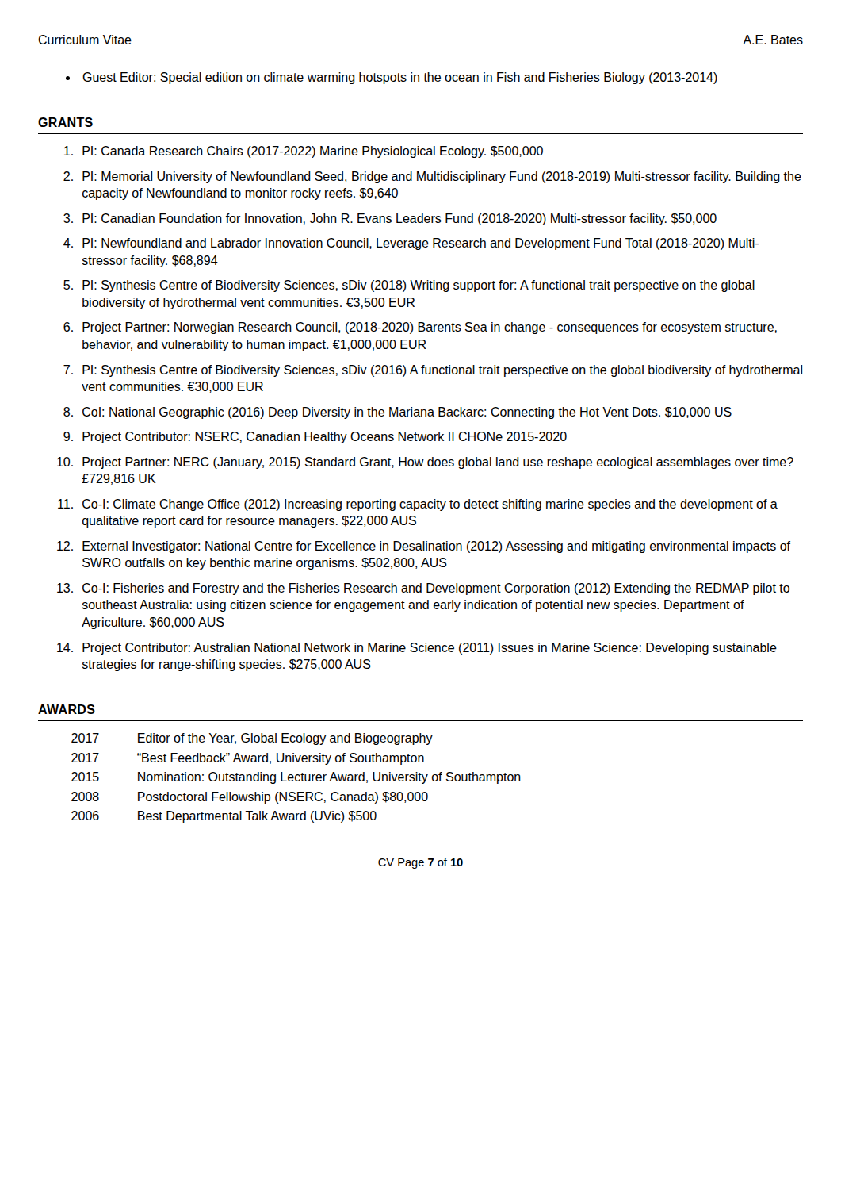Curriculum Vitae A.E. Bates
Guest Editor: Special edition on climate warming hotspots in the ocean in Fish and Fisheries Biology (2013-2014)
GRANTS
PI: Canada Research Chairs (2017-2022) Marine Physiological Ecology. $500,000
PI: Memorial University of Newfoundland Seed, Bridge and Multidisciplinary Fund (2018-2019) Multi-stressor facility. Building the capacity of Newfoundland to monitor rocky reefs. $9,640
PI: Canadian Foundation for Innovation, John R. Evans Leaders Fund (2018-2020) Multi-stressor facility. $50,000
PI: Newfoundland and Labrador Innovation Council, Leverage Research and Development Fund Total (2018-2020) Multi-stressor facility. $68,894
PI: Synthesis Centre of Biodiversity Sciences, sDiv (2018) Writing support for: A functional trait perspective on the global biodiversity of hydrothermal vent communities. €3,500 EUR
Project Partner: Norwegian Research Council, (2018-2020) Barents Sea in change - consequences for ecosystem structure, behavior, and vulnerability to human impact. €1,000,000 EUR
PI: Synthesis Centre of Biodiversity Sciences, sDiv (2016) A functional trait perspective on the global biodiversity of hydrothermal vent communities. €30,000 EUR
CoI: National Geographic (2016) Deep Diversity in the Mariana Backarc: Connecting the Hot Vent Dots. $10,000 US
Project Contributor: NSERC, Canadian Healthy Oceans Network II CHONe 2015-2020
Project Partner: NERC (January, 2015) Standard Grant, How does global land use reshape ecological assemblages over time? £729,816 UK
Co-I: Climate Change Office (2012) Increasing reporting capacity to detect shifting marine species and the development of a qualitative report card for resource managers. $22,000 AUS
External Investigator: National Centre for Excellence in Desalination (2012) Assessing and mitigating environmental impacts of SWRO outfalls on key benthic marine organisms. $502,800, AUS
Co-I: Fisheries and Forestry and the Fisheries Research and Development Corporation (2012) Extending the REDMAP pilot to southeast Australia: using citizen science for engagement and early indication of potential new species. Department of Agriculture. $60,000 AUS
Project Contributor: Australian National Network in Marine Science (2011) Issues in Marine Science: Developing sustainable strategies for range-shifting species. $275,000 AUS
AWARDS
| 2017 | Editor of the Year, Global Ecology and Biogeography |
| 2017 | “Best Feedback” Award, University of Southampton |
| 2015 | Nomination: Outstanding Lecturer Award, University of Southampton |
| 2008 | Postdoctoral Fellowship (NSERC, Canada) $80,000 |
| 2006 | Best Departmental Talk Award (UVic) $500 |
CV Page 7 of 10